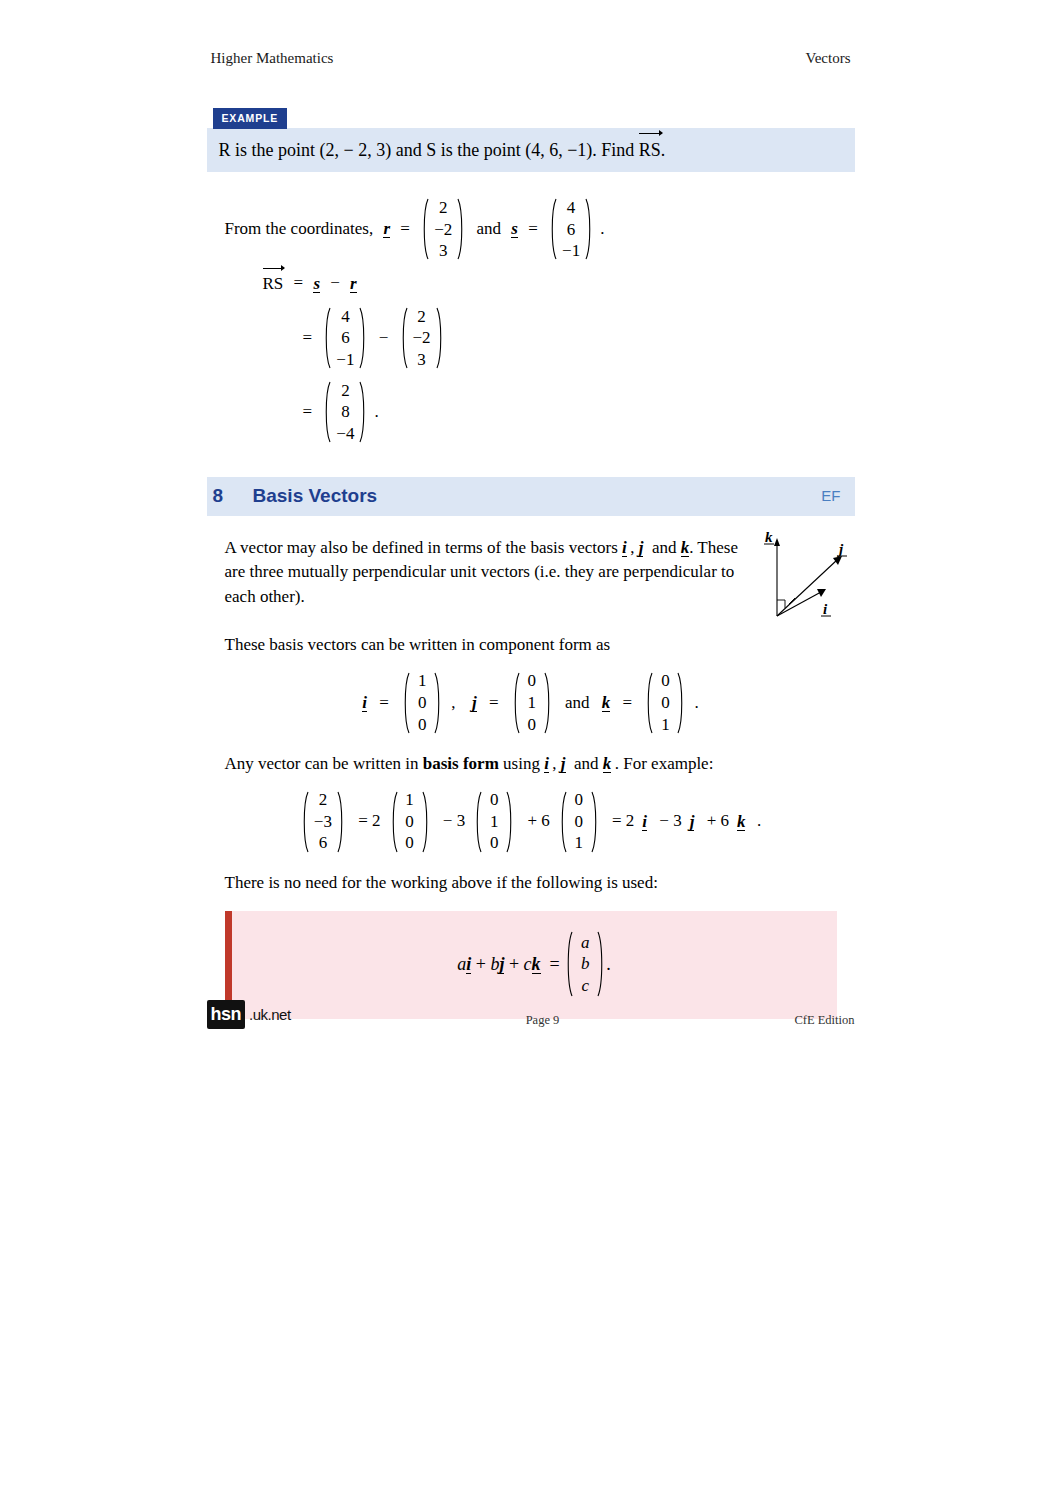Higher Mathematics
Vectors
EXAMPLE
R is the point (2, − 2, 3) and S is the point (4, 6, −1). Find RS.
From the coordinates, r = 2−23 and s = 46−1 .
RS = s − r
= 46−1 − 2−23
= 28−4 .
8
Basis Vectors
EF
k j i
A vector may also be defined in terms of the basis vectors i , j and k. These are three mutually perpendicular unit vectors (i.e. they are perpendicular to each other).
These basis vectors can be written in component form as
i = 100 , j = 010 and k = 001 .
Any vector can be written in basis form using i , j and k . For example:
2−36 = 2 100 − 3 010 + 6 001 = 2 i − 3 j + 6 k .
There is no need for the working above if the following is used:
ai + bj + ck = abc .
hsn.uk.net
Page 9
CfE Edition